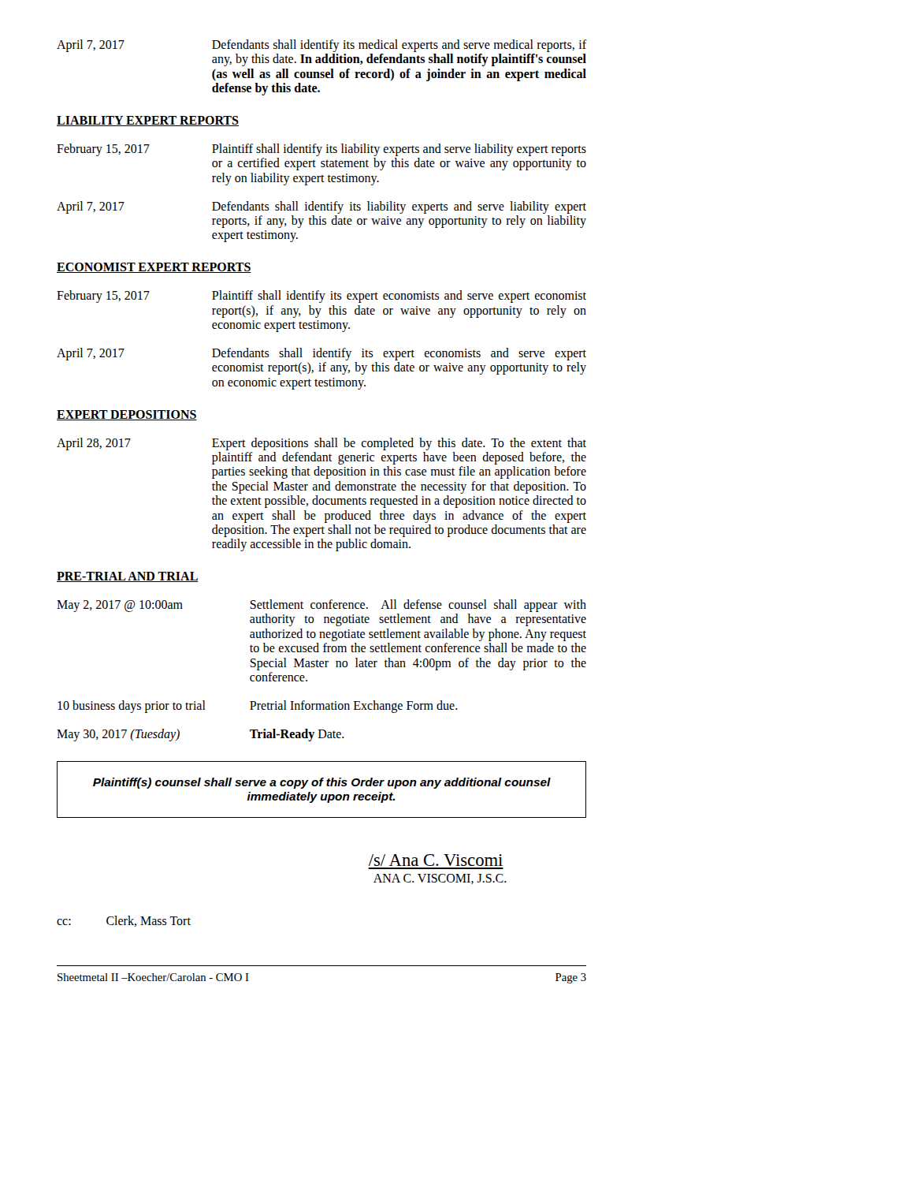April 7, 2017
Defendants shall identify its medical experts and serve medical reports, if any, by this date. In addition, defendants shall notify plaintiff's counsel (as well as all counsel of record) of a joinder in an expert medical defense by this date.
LIABILITY EXPERT REPORTS
February 15, 2017
Plaintiff shall identify its liability experts and serve liability expert reports or a certified expert statement by this date or waive any opportunity to rely on liability expert testimony.
April 7, 2017
Defendants shall identify its liability experts and serve liability expert reports, if any, by this date or waive any opportunity to rely on liability expert testimony.
ECONOMIST EXPERT REPORTS
February 15, 2017
Plaintiff shall identify its expert economists and serve expert economist report(s), if any, by this date or waive any opportunity to rely on economic expert testimony.
April 7, 2017
Defendants shall identify its expert economists and serve expert economist report(s), if any, by this date or waive any opportunity to rely on economic expert testimony.
EXPERT DEPOSITIONS
April 28, 2017
Expert depositions shall be completed by this date. To the extent that plaintiff and defendant generic experts have been deposed before, the parties seeking that deposition in this case must file an application before the Special Master and demonstrate the necessity for that deposition. To the extent possible, documents requested in a deposition notice directed to an expert shall be produced three days in advance of the expert deposition. The expert shall not be required to produce documents that are readily accessible in the public domain.
PRE-TRIAL AND TRIAL
May 2, 2017 @ 10:00am
Settlement conference. All defense counsel shall appear with authority to negotiate settlement and have a representative authorized to negotiate settlement available by phone. Any request to be excused from the settlement conference shall be made to the Special Master no later than 4:00pm of the day prior to the conference.
10 business days prior to trial
Pretrial Information Exchange Form due.
May 30, 2017 (Tuesday)
Trial-Ready Date.
Plaintiff(s) counsel shall serve a copy of this Order upon any additional counsel immediately upon receipt.
/s/ Ana C. Viscomi ANA C. VISCOMI, J.S.C.
cc: Clerk, Mass Tort
Sheetmetal II –Koecher/Carolan - CMO I Page 3